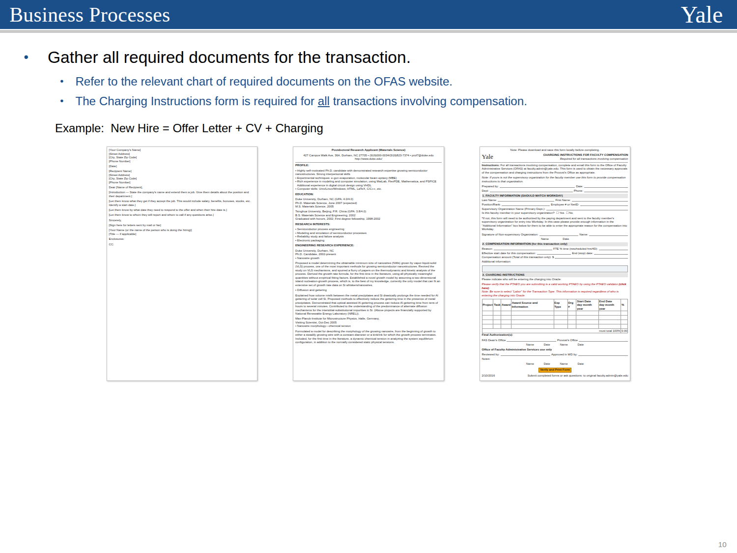Business Processes
Yale
Gather all required documents for the transaction.
Refer to the relevant chart of required documents on the OFAS website.
The Charging Instructions form is required for all transactions involving compensation.
Example: New Hire = Offer Letter + CV + Charging
[Your Company's Name]
[Street Address]
[City, State Zip Code]
[Phone Number]
[Date]
[Recipient Name]
[Street Address]
[City, State Zip Code]
[Phone Number]
Dear [Name of Recipient],
[Introduction — State the company's name and extend them a job. Give them details about the position and their department.]
[Let them know what they get if they accept the job. This would include salary, benefits, bonuses, stocks, etc. Identify a start date.]
[Let them know by what date they need to respond to the offer and when their hire date is.]
[Let them know to whom they will report and whom to call if any questions arise.]
Sincerely,
[Sign here for letters sent by mail or fax]
[Your Name (or the name of the person who is doing the hiring)]
[Title — if applicable]
Enclosures:
CC:
Postdoctoral Research Applicant (Materials Science)
427 Campus Walk Ave, 36A, Durham, NC 27705 • (919)000-0034/(919)823-7374 • prof7@duke.edu
http://www.duke.edu/
PROFILE:
• Highly self-motivated Ph.D. candidate with demonstrated research expertise growing semiconductor nanostructures. Strong interpersonal skills
• Experimental techniques: e-gun evaporation, molecular beam epitaxy (MBE)
• Rich experience in modeling and computer simulation, using MatLab, FlexPDE, Mathematica, and PSPICE
Additional experience in digital circuit design using VHDL
• Computer skills: Unix/Linux/Windows; HTML, LaTeX, C/C++, etc.
EDUCATION:
Duke University, Durham, NC (GPA: 4.0/4.0)
Ph.D. Materials Science, June 2007 (expected)
M.S. Materials Science, 2005
Tsinghua University, Beijing, P.R. China (GPA: 3.8/4.0)
B.S. Materials Science and Engineering, 2002
Graduated with honors, 2002; First degree fellowship, 1998-2002
RESEARCH INTERESTS:
• Semiconductor process engineering
• Modeling and simulation of semiconductor processes
• Reliability study and failure analysis
• Electronic packaging
ENGINEERING RESEARCH EXPERIENCE:
Duke University, Durham, NC
Ph.D. Candidate, 2002-present
• Nanowire growth
Proposed a model determining the obtainable minimum size of nanowires (NWs) grown by vapor-liquid-solid (VLS) process, one of the most important methods for growing semiconductor nanostructures. Revived the study on VLS mechanisms, and spurred a flurry of papers on the thermodynamic and kinetic analysis of the process. Derived the growth rate formula, for the first time in the literature, using all physically meaningful quantities without empirical fitting factors. Established a novel growth model by assuming a two-dimensional island nucleation-growth process, which is, to the best of my knowledge, currently the only model that can fit an extensive set of growth rate data on Si whiskers/nanowires.
• Diffusion and gettering
Explained how volume misfit between the metal precipitates and Si drastically prolongs the time needed for Al gettering of solar cell Si. Proposed methods to effectively reduce the gettering time in the presence of metal precipitates. Demonstrated that optical-assisted Al gettering process can reduce Al gettering time from tens of hours to several minutes. Contributed to the understanding of the predominance of alternate diffusion mechanisms for the interstitial-substitutional impurities in Si. (Above projects are financially supported by National Renewable Energy Laboratory (NREL)).
Max-Planck-Institute for Microstructure Physics, Halle, Germany,
Visiting Scientist, Oct-Dec 2005
• Nanowire morphology—chemical tension
Formulated a model for describing the morphology of the growing nanowire, from the beginning of growth to either a steadily growing wire with a constant diameter or a kink/ink for which the growth process terminates. Included, for the first time in the literature, a dynamic chemical tension in analyzing the system equilibrium configuration, in addition to the normally considered static physical tensions.
Note: Please download and save this form locally before completing.
Yale
CHARGING INSTRUCTIONS FOR FACULTY COMPENSATION
Required for all transactions involving compensation
Instructions: For all transactions involving compensation, complete and email this form to the Office of Faculty Administrative Services (OFAS) at faculty.admin@yale.edu. This form is used to obtain the necessary approvals of the compensation and charging instructions from the Provost's Office as appropriate.
Note: If yours is not the supervisory organization for the faculty member use this form to provide compensation instructions to that organization.
Prepared by: Date:
Dept: Phone:
1. FACULTY INFORMATION (SHOULD MATCH WORKDAY)
Last Name: First Name:
Position/Rank: Employee # or NetID:
Supervisory Organization Name (Primary Dept.):
Is this faculty member in your supervisory organization? ☐ Yes ☐ No
*If not, this form will need to be authorized by the paying department and sent to the faculty member's supervisory organization for entry into Workday. In this case please provide enough information in the "Additional Information" box below for them to be able to enter the appropriate reason for the compensation into Workday.
Signature of Non-supervisory Organization: Name:
Name Date
2. COMPENSATION INFORMATION (for this transaction only)
Reason: FTE % time (rescheduled hrs/4D):
Effective start date for this compensation: End (stop) date:
Compensation amount (Total of this transaction only): $
Additional information:
3. CHARGING INSTRUCTIONS
Please indicate who will be entering the charging into Oracle:
Please verify that the PTAEO you are submitting is a valid working PTAEO by using the PTAEO validator (click here).
Note: Be sure to select "Labor" for the Transaction Type. This information is required regardless of who is entering the charging into Oracle.
| Project | Task | Award | Award Source and Information | Exp Type | Org # | Start Date day month year | End Date day month year | % |
| --- | --- | --- | --- | --- | --- | --- | --- | --- |
| must total 100% | 0.00 |
Final Authorization(s):
FAS Dean's Office Provost's Office
Name Date Name Date
Office of Faculty Administrative Services use only
Reviewed by: Approved in WD by:
Notes:
Name Date Name Date
Verify and Print Form
2/10/2016 Submit completed forms or ask questions: to original faculty.admin@yale.edu
10